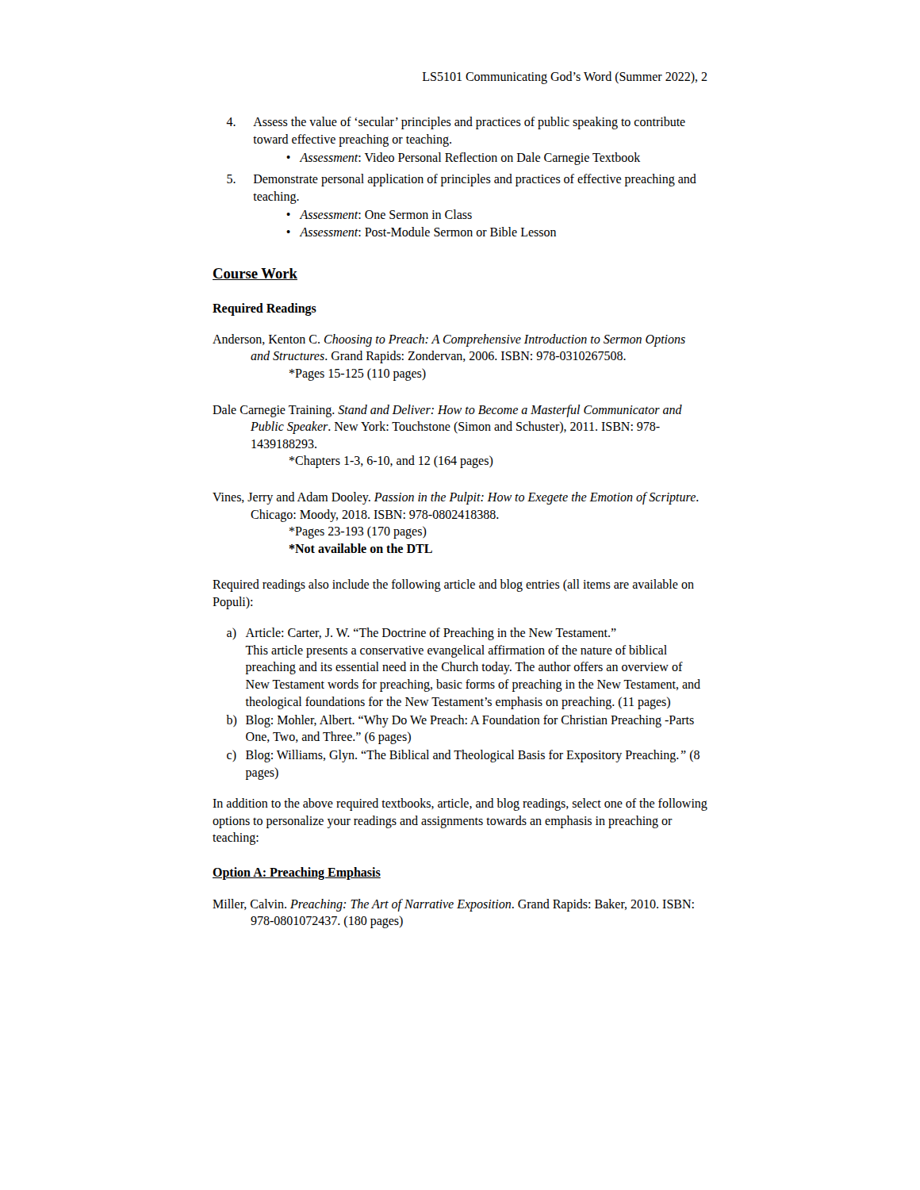LS5101 Communicating God’s Word (Summer 2022), 2
4. Assess the value of ‘secular’ principles and practices of public speaking to contribute toward effective preaching or teaching.
Assessment: Video Personal Reflection on Dale Carnegie Textbook
5. Demonstrate personal application of principles and practices of effective preaching and teaching.
Assessment: One Sermon in Class
Assessment: Post-Module Sermon or Bible Lesson
Course Work
Required Readings
Anderson, Kenton C. Choosing to Preach: A Comprehensive Introduction to Sermon Options and Structures. Grand Rapids: Zondervan, 2006. ISBN: 978-0310267508. *Pages 15-125 (110 pages)
Dale Carnegie Training. Stand and Deliver: How to Become a Masterful Communicator and Public Speaker. New York: Touchstone (Simon and Schuster), 2011. ISBN: 978-1439188293. *Chapters 1-3, 6-10, and 12 (164 pages)
Vines, Jerry and Adam Dooley. Passion in the Pulpit: How to Exegete the Emotion of Scripture. Chicago: Moody, 2018. ISBN: 978-0802418388. *Pages 23-193 (170 pages) *Not available on the DTL
Required readings also include the following article and blog entries (all items are available on Populi):
a) Article: Carter, J. W. “The Doctrine of Preaching in the New Testament.” This article presents a conservative evangelical affirmation of the nature of biblical preaching and its essential need in the Church today. The author offers an overview of New Testament words for preaching, basic forms of preaching in the New Testament, and theological foundations for the New Testament’s emphasis on preaching. (11 pages)
b) Blog: Mohler, Albert. “Why Do We Preach: A Foundation for Christian Preaching -Parts One, Two, and Three.” (6 pages)
c) Blog: Williams, Glyn. “The Biblical and Theological Basis for Expository Preaching.” (8 pages)
In addition to the above required textbooks, article, and blog readings, select one of the following options to personalize your readings and assignments towards an emphasis in preaching or teaching:
Option A: Preaching Emphasis
Miller, Calvin. Preaching: The Art of Narrative Exposition. Grand Rapids: Baker, 2010. ISBN: 978-0801072437. (180 pages)